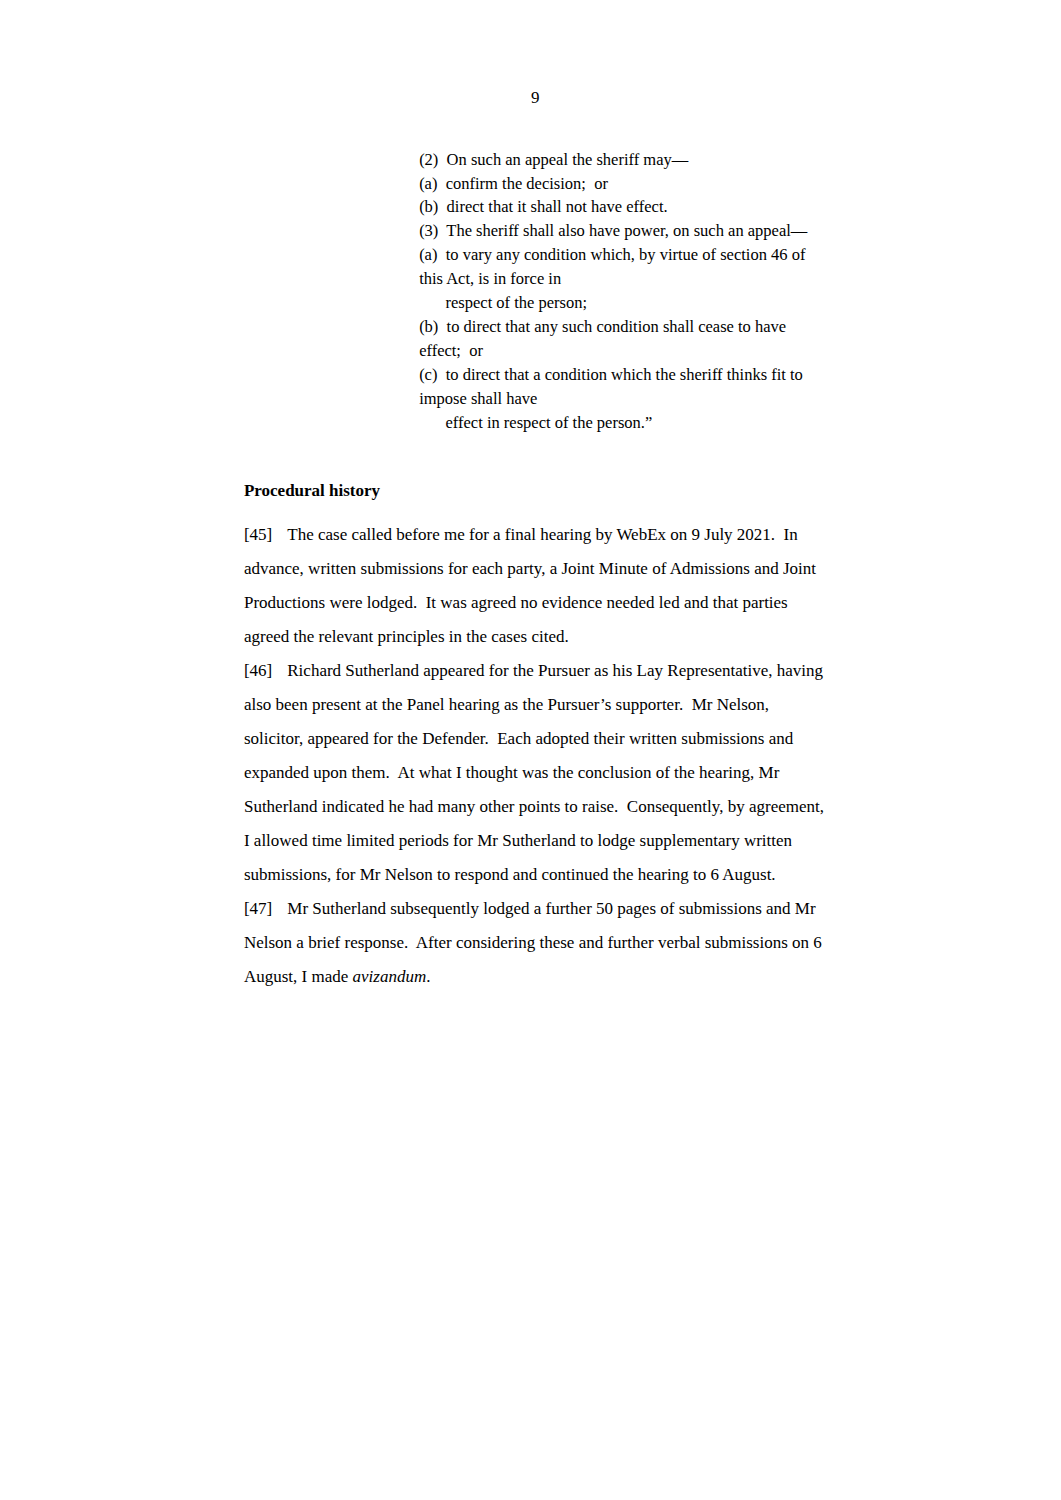9
(2) On such an appeal the sheriff may—
(a) confirm the decision; or
(b) direct that it shall not have effect.
(3) The sheriff shall also have power, on such an appeal—
(a) to vary any condition which, by virtue of section 46 of this Act, is in force in respect of the person;
(b) to direct that any such condition shall cease to have effect; or
(c) to direct that a condition which the sheriff thinks fit to impose shall have effect in respect of the person.”
Procedural history
[45] The case called before me for a final hearing by WebEx on 9 July 2021. In advance, written submissions for each party, a Joint Minute of Admissions and Joint Productions were lodged. It was agreed no evidence needed led and that parties agreed the relevant principles in the cases cited.
[46] Richard Sutherland appeared for the Pursuer as his Lay Representative, having also been present at the Panel hearing as the Pursuer’s supporter. Mr Nelson, solicitor, appeared for the Defender. Each adopted their written submissions and expanded upon them. At what I thought was the conclusion of the hearing, Mr Sutherland indicated he had many other points to raise. Consequently, by agreement, I allowed time limited periods for Mr Sutherland to lodge supplementary written submissions, for Mr Nelson to respond and continued the hearing to 6 August.
[47] Mr Sutherland subsequently lodged a further 50 pages of submissions and Mr Nelson a brief response. After considering these and further verbal submissions on 6 August, I made avizandum.